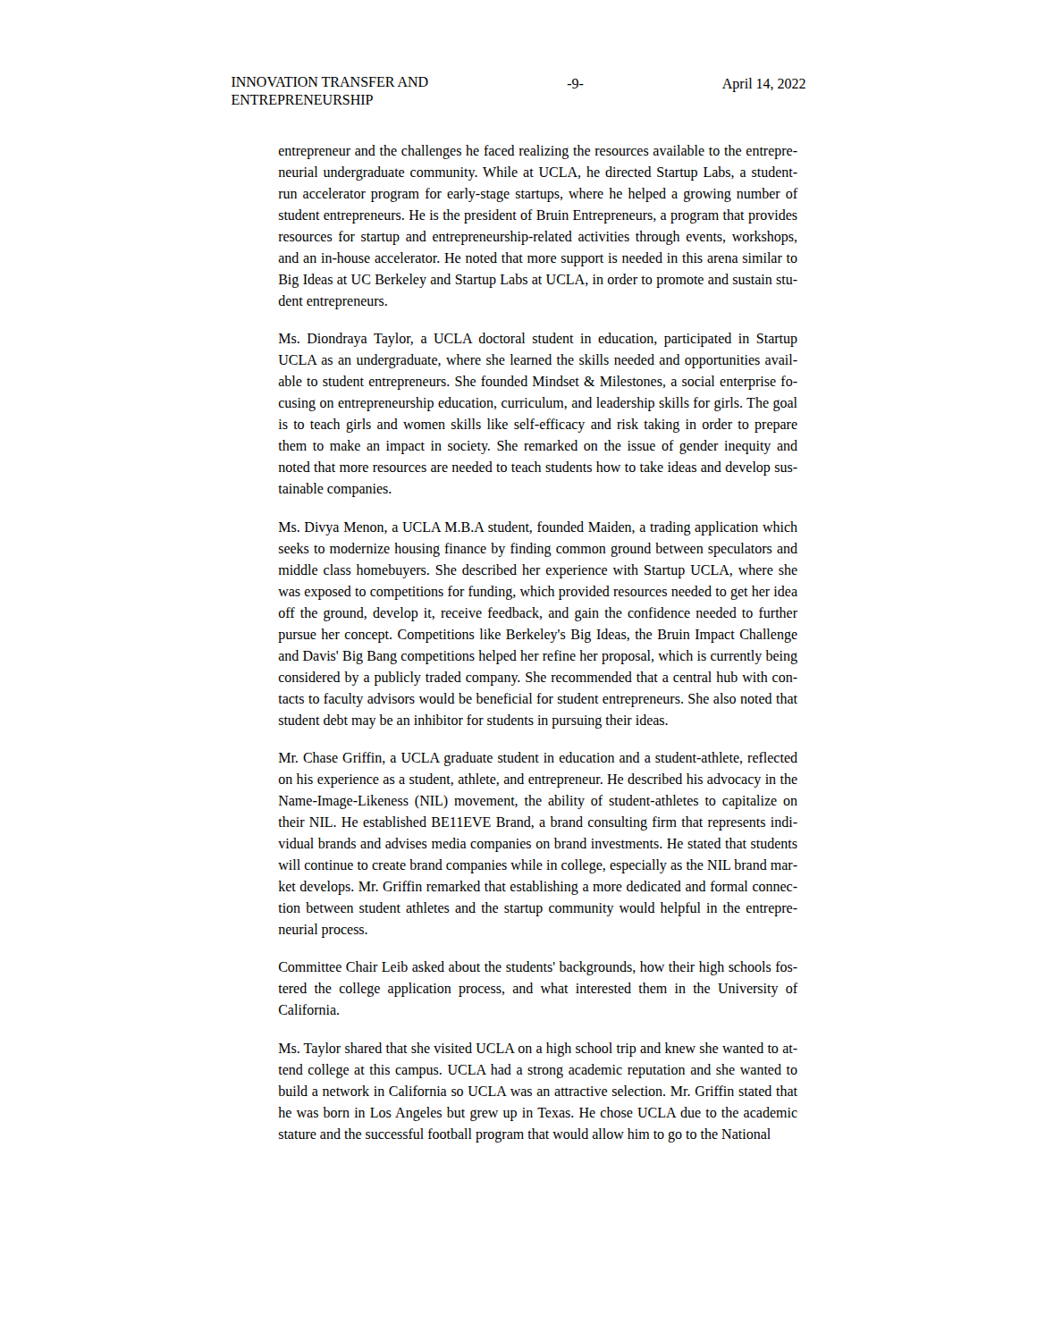Innovation Transfer and
Entrepreneurship
-9-
April 14, 2022
entrepreneur and the challenges he faced realizing the resources available to the entrepreneurial undergraduate community. While at UCLA, he directed Startup Labs, a student-run accelerator program for early-stage startups, where he helped a growing number of student entrepreneurs. He is the president of Bruin Entrepreneurs, a program that provides resources for startup and entrepreneurship-related activities through events, workshops, and an in-house accelerator. He noted that more support is needed in this arena similar to Big Ideas at UC Berkeley and Startup Labs at UCLA, in order to promote and sustain student entrepreneurs.
Ms. Diondraya Taylor, a UCLA doctoral student in education, participated in Startup UCLA as an undergraduate, where she learned the skills needed and opportunities available to student entrepreneurs. She founded Mindset & Milestones, a social enterprise focusing on entrepreneurship education, curriculum, and leadership skills for girls. The goal is to teach girls and women skills like self-efficacy and risk taking in order to prepare them to make an impact in society. She remarked on the issue of gender inequity and noted that more resources are needed to teach students how to take ideas and develop sustainable companies.
Ms. Divya Menon, a UCLA M.B.A student, founded Maiden, a trading application which seeks to modernize housing finance by finding common ground between speculators and middle class homebuyers. She described her experience with Startup UCLA, where she was exposed to competitions for funding, which provided resources needed to get her idea off the ground, develop it, receive feedback, and gain the confidence needed to further pursue her concept. Competitions like Berkeley's Big Ideas, the Bruin Impact Challenge and Davis' Big Bang competitions helped her refine her proposal, which is currently being considered by a publicly traded company. She recommended that a central hub with contacts to faculty advisors would be beneficial for student entrepreneurs. She also noted that student debt may be an inhibitor for students in pursuing their ideas.
Mr. Chase Griffin, a UCLA graduate student in education and a student-athlete, reflected on his experience as a student, athlete, and entrepreneur. He described his advocacy in the Name-Image-Likeness (NIL) movement, the ability of student-athletes to capitalize on their NIL. He established BE11EVE Brand, a brand consulting firm that represents individual brands and advises media companies on brand investments. He stated that students will continue to create brand companies while in college, especially as the NIL brand market develops. Mr. Griffin remarked that establishing a more dedicated and formal connection between student athletes and the startup community would helpful in the entrepreneurial process.
Committee Chair Leib asked about the students' backgrounds, how their high schools fostered the college application process, and what interested them in the University of California.
Ms. Taylor shared that she visited UCLA on a high school trip and knew she wanted to attend college at this campus. UCLA had a strong academic reputation and she wanted to build a network in California so UCLA was an attractive selection. Mr. Griffin stated that he was born in Los Angeles but grew up in Texas. He chose UCLA due to the academic stature and the successful football program that would allow him to go to the National